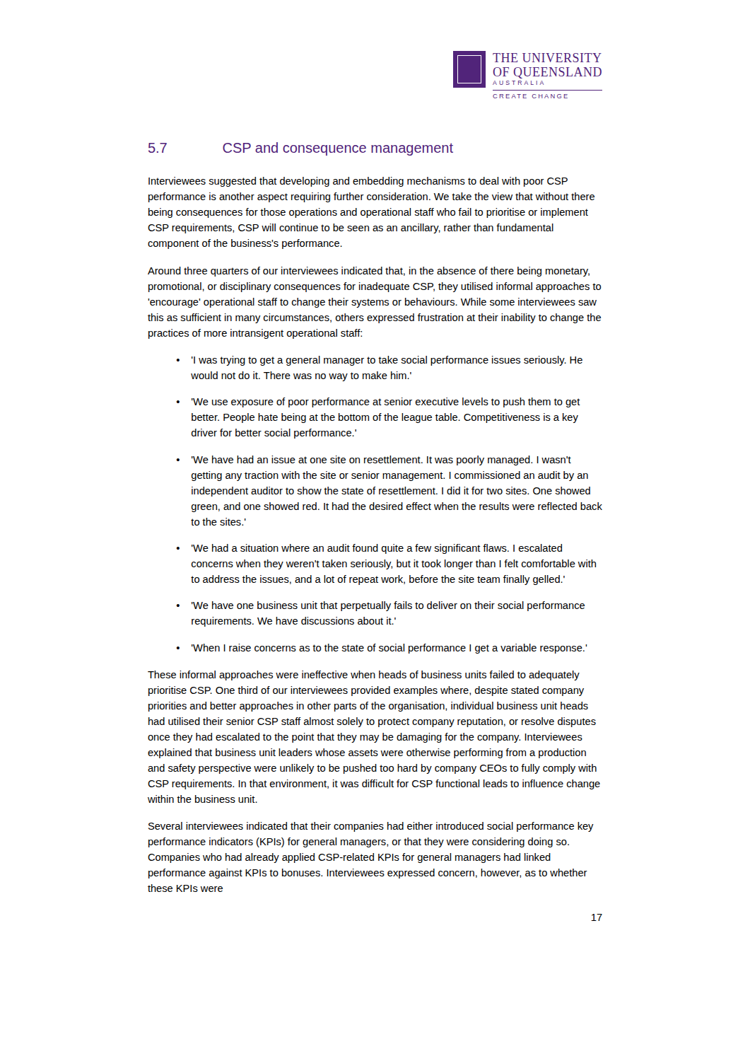THE UNIVERSITY
OF QUEENSLAND
AUSTRALIA
CREATE CHANGE
5.7 CSP and consequence management
Interviewees suggested that developing and embedding mechanisms to deal with poor CSP performance is another aspect requiring further consideration. We take the view that without there being consequences for those operations and operational staff who fail to prioritise or implement CSP requirements, CSP will continue to be seen as an ancillary, rather than fundamental component of the business's performance.
Around three quarters of our interviewees indicated that, in the absence of there being monetary, promotional, or disciplinary consequences for inadequate CSP, they utilised informal approaches to 'encourage' operational staff to change their systems or behaviours. While some interviewees saw this as sufficient in many circumstances, others expressed frustration at their inability to change the practices of more intransigent operational staff:
'I was trying to get a general manager to take social performance issues seriously. He would not do it. There was no way to make him.'
'We use exposure of poor performance at senior executive levels to push them to get better. People hate being at the bottom of the league table. Competitiveness is a key driver for better social performance.'
'We have had an issue at one site on resettlement. It was poorly managed. I wasn't getting any traction with the site or senior management. I commissioned an audit by an independent auditor to show the state of resettlement. I did it for two sites. One showed green, and one showed red. It had the desired effect when the results were reflected back to the sites.'
'We had a situation where an audit found quite a few significant flaws. I escalated concerns when they weren't taken seriously, but it took longer than I felt comfortable with to address the issues, and a lot of repeat work, before the site team finally gelled.'
'We have one business unit that perpetually fails to deliver on their social performance requirements. We have discussions about it.'
'When I raise concerns as to the state of social performance I get a variable response.'
These informal approaches were ineffective when heads of business units failed to adequately prioritise CSP. One third of our interviewees provided examples where, despite stated company priorities and better approaches in other parts of the organisation, individual business unit heads had utilised their senior CSP staff almost solely to protect company reputation, or resolve disputes once they had escalated to the point that they may be damaging for the company. Interviewees explained that business unit leaders whose assets were otherwise performing from a production and safety perspective were unlikely to be pushed too hard by company CEOs to fully comply with CSP requirements. In that environment, it was difficult for CSP functional leads to influence change within the business unit.
Several interviewees indicated that their companies had either introduced social performance key performance indicators (KPIs) for general managers, or that they were considering doing so. Companies who had already applied CSP-related KPIs for general managers had linked performance against KPIs to bonuses. Interviewees expressed concern, however, as to whether these KPIs were
17